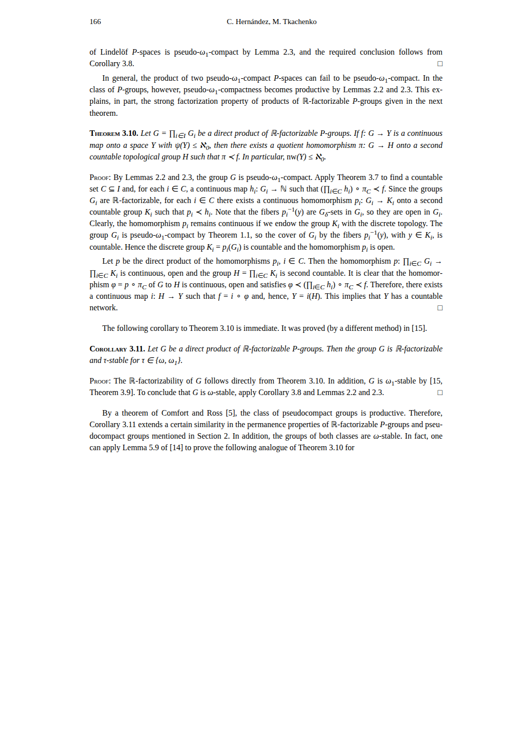166 C. Hernández, M. Tkachenko
of Lindelöf P-spaces is pseudo-ω1-compact by Lemma 2.3, and the required conclusion follows from Corollary 3.8. □
In general, the product of two pseudo-ω1-compact P-spaces can fail to be pseudo-ω1-compact. In the class of P-groups, however, pseudo-ω1-compactness becomes productive by Lemmas 2.2 and 2.3. This explains, in part, the strong factorization property of products of ℝ-factorizable P-groups given in the next theorem.
Theorem 3.10. Let G = ∏i∈I Gi be a direct product of ℝ-factorizable P-groups. If f: G → Y is a continuous map onto a space Y with ψ(Y) ≤ ℵ0, then there exists a quotient homomorphism π: G → H onto a second countable topological group H such that π ≺ f. In particular, nw(Y) ≤ ℵ0.
Proof: By Lemmas 2.2 and 2.3, the group G is pseudo-ω1-compact. Apply Theorem 3.7 to find a countable set C ⊆ I and, for each i ∈ C, a continuous map hi: Gi → ℕ such that (∏i∈C hi) ∘ πC ≺ f. Since the groups Gi are ℝ-factorizable, for each i ∈ C there exists a continuous homomorphism pi: Gi → Ki onto a second countable group Ki such that pi ≺ hi. Note that the fibers pi−1(y) are Gδ-sets in Gi, so they are open in Gi. Clearly, the homomorphism pi remains continuous if we endow the group Ki with the discrete topology. The group Gi is pseudo-ω1-compact by Theorem 1.1, so the cover of Gi by the fibers pi−1(y), with y ∈ Ki, is countable. Hence the discrete group Ki = pi(Gi) is countable and the homomorphism pi is open.
Let p be the direct product of the homomorphisms pi, i ∈ C. Then the homomorphism p: ∏i∈C Gi → ∏i∈C Ki is continuous, open and the group H = ∏i∈C Ki is second countable. It is clear that the homomorphism φ = p ∘ πC of G to H is continuous, open and satisfies φ ≺ (∏i∈C hi) ∘ πC ≺ f. Therefore, there exists a continuous map i: H → Y such that f = i ∘ φ and, hence, Y = i(H). This implies that Y has a countable network. □
The following corollary to Theorem 3.10 is immediate. It was proved (by a different method) in [15].
Corollary 3.11. Let G be a direct product of ℝ-factorizable P-groups. Then the group G is ℝ-factorizable and τ-stable for τ ∈ {ω, ω1}.
Proof: The ℝ-factorizability of G follows directly from Theorem 3.10. In addition, G is ω1-stable by [15, Theorem 3.9]. To conclude that G is ω-stable, apply Corollary 3.8 and Lemmas 2.2 and 2.3. □
By a theorem of Comfort and Ross [5], the class of pseudocompact groups is productive. Therefore, Corollary 3.11 extends a certain similarity in the permanence properties of ℝ-factorizable P-groups and pseudocompact groups mentioned in Section 2. In addition, the groups of both classes are ω-stable. In fact, one can apply Lemma 5.9 of [14] to prove the following analogue of Theorem 3.10 for